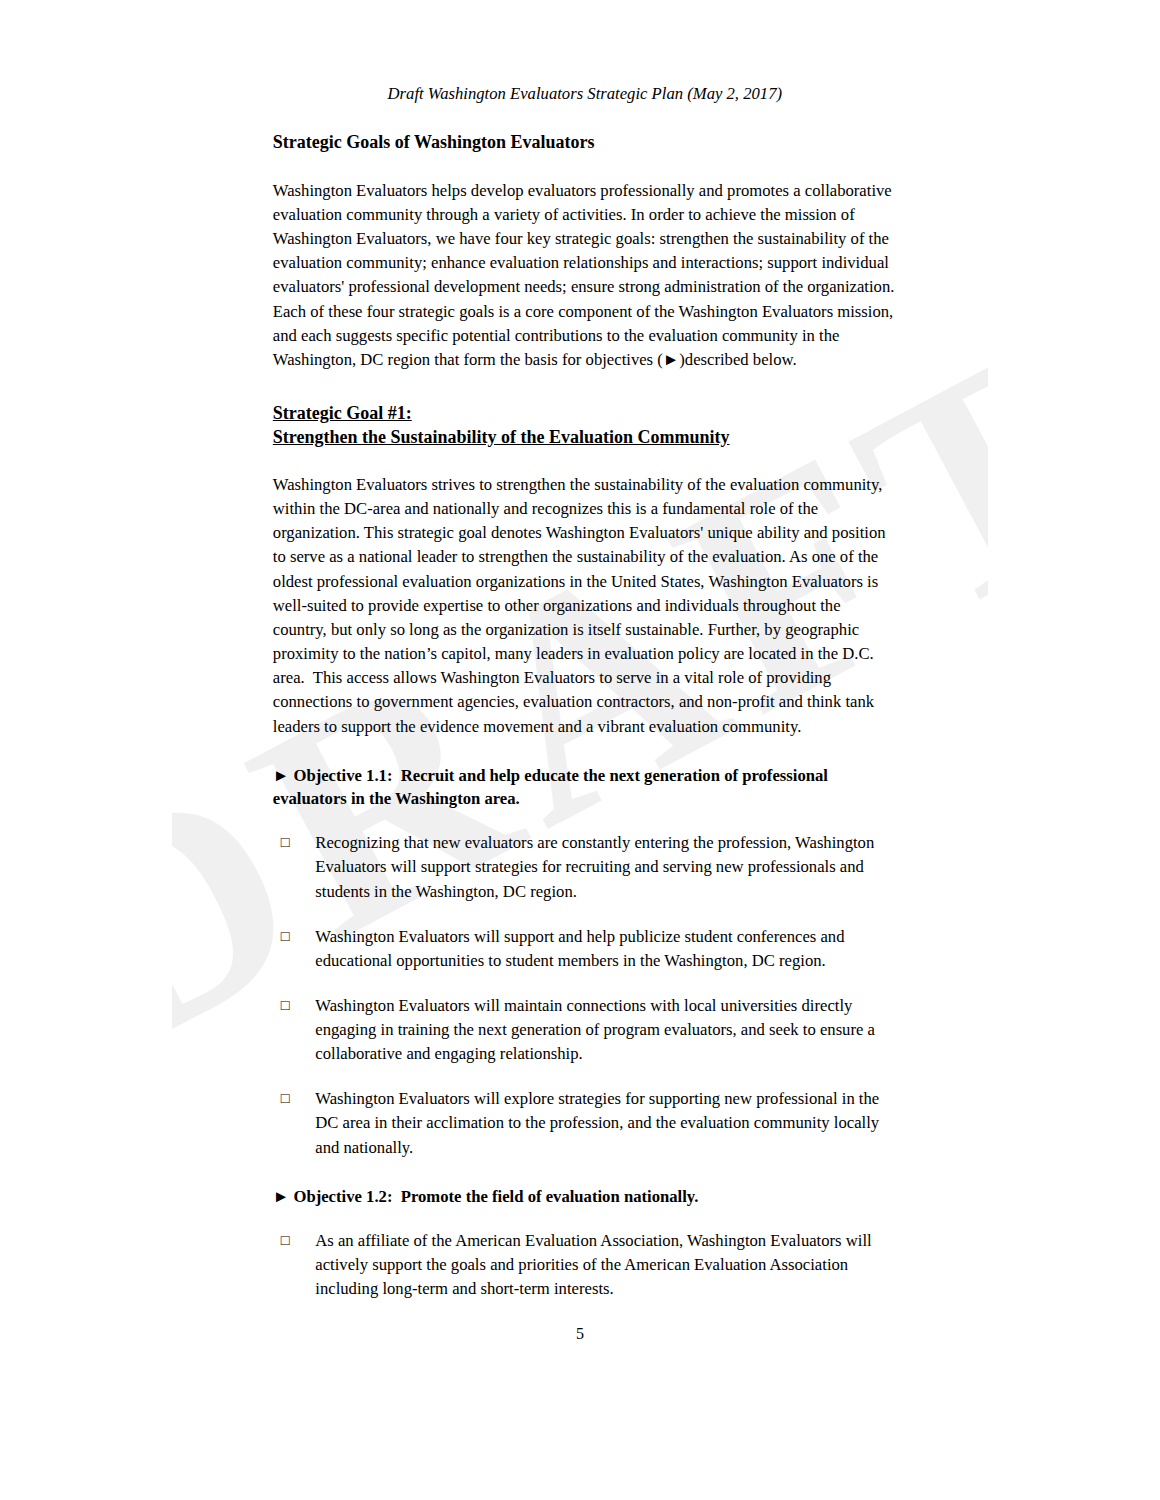DRAFT
Draft Washington Evaluators Strategic Plan (May 2, 2017)
Strategic Goals of Washington Evaluators
Washington Evaluators helps develop evaluators professionally and promotes a collaborative evaluation community through a variety of activities. In order to achieve the mission of Washington Evaluators, we have four key strategic goals: strengthen the sustainability of the evaluation community; enhance evaluation relationships and interactions; support individual evaluators' professional development needs; ensure strong administration of the organization. Each of these four strategic goals is a core component of the Washington Evaluators mission, and each suggests specific potential contributions to the evaluation community in the Washington, DC region that form the basis for objectives (►)described below.
Strategic Goal #1:
Strengthen the Sustainability of the Evaluation Community
Washington Evaluators strives to strengthen the sustainability of the evaluation community, within the DC-area and nationally and recognizes this is a fundamental role of the organization. This strategic goal denotes Washington Evaluators' unique ability and position to serve as a national leader to strengthen the sustainability of the evaluation. As one of the oldest professional evaluation organizations in the United States, Washington Evaluators is well-suited to provide expertise to other organizations and individuals throughout the country, but only so long as the organization is itself sustainable. Further, by geographic proximity to the nation’s capitol, many leaders in evaluation policy are located in the D.C. area. This access allows Washington Evaluators to serve in a vital role of providing connections to government agencies, evaluation contractors, and non-profit and think tank leaders to support the evidence movement and a vibrant evaluation community.
► Objective 1.1: Recruit and help educate the next generation of professional evaluators in the Washington area.
Recognizing that new evaluators are constantly entering the profession, Washington Evaluators will support strategies for recruiting and serving new professionals and students in the Washington, DC region.
Washington Evaluators will support and help publicize student conferences and educational opportunities to student members in the Washington, DC region.
Washington Evaluators will maintain connections with local universities directly engaging in training the next generation of program evaluators, and seek to ensure a collaborative and engaging relationship.
Washington Evaluators will explore strategies for supporting new professional in the DC area in their acclimation to the profession, and the evaluation community locally and nationally.
► Objective 1.2: Promote the field of evaluation nationally.
As an affiliate of the American Evaluation Association, Washington Evaluators will actively support the goals and priorities of the American Evaluation Association including long-term and short-term interests.
5